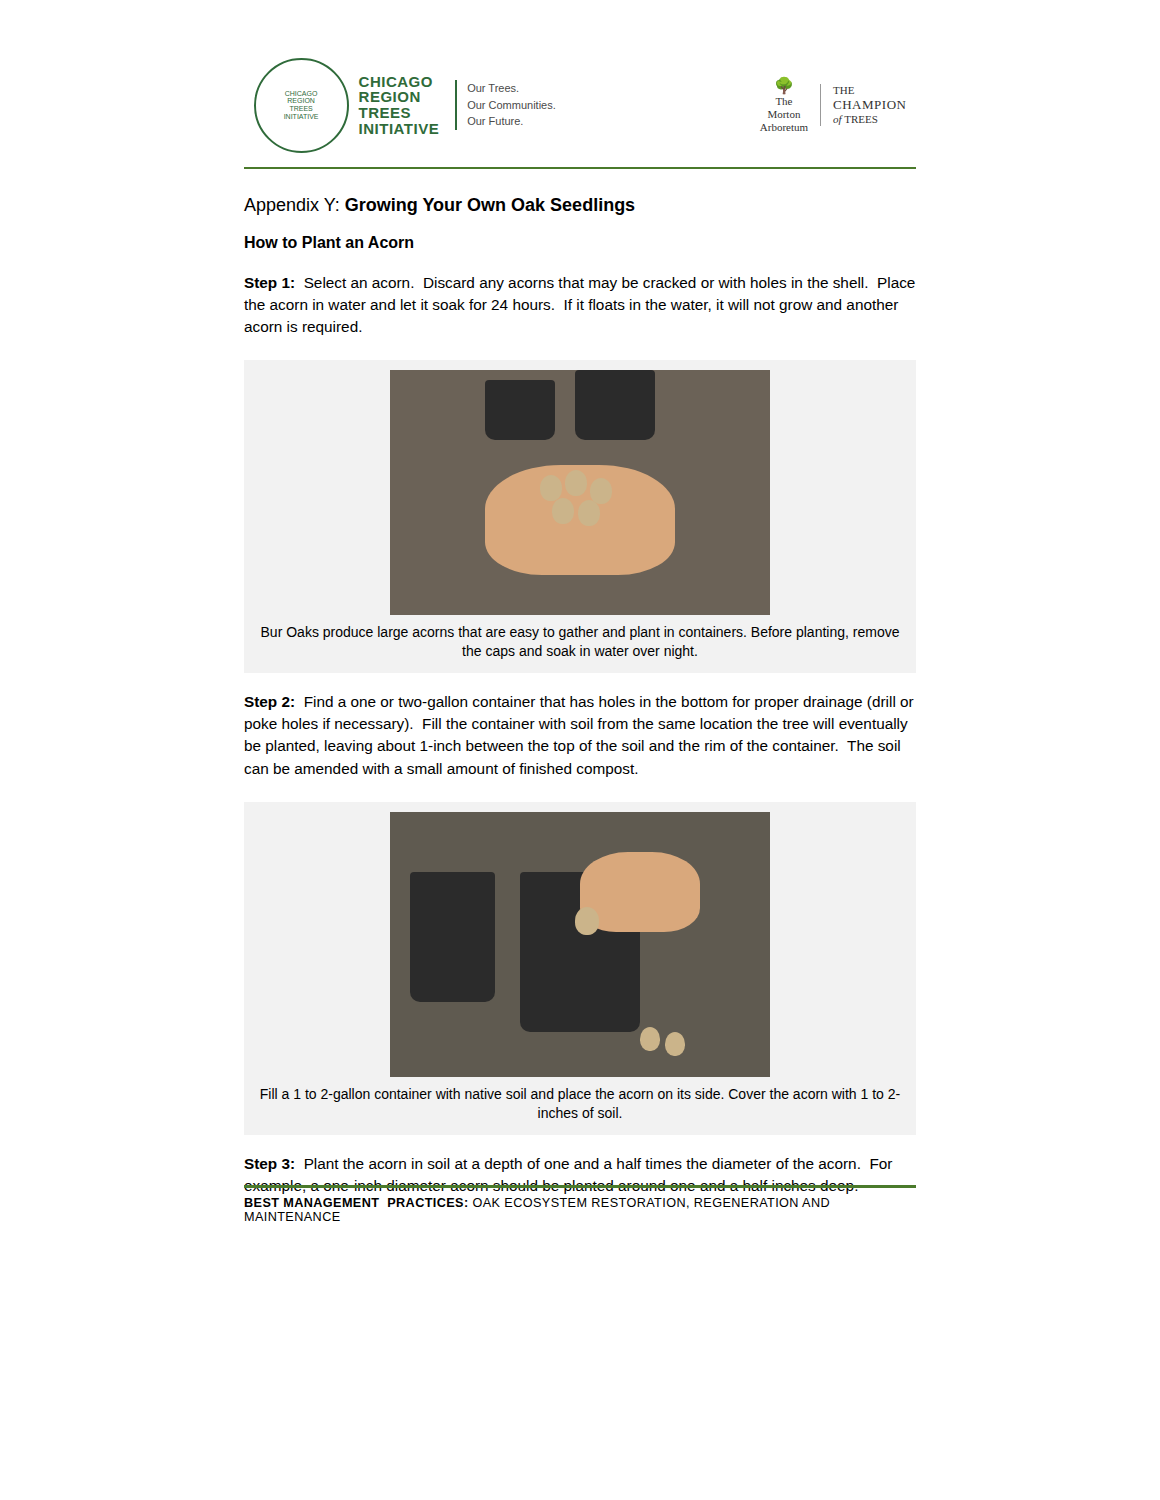CHICAGO
REGION
TREES
INITIATIVE
CHICAGO
REGION
TREES
INITIATIVE
Our Trees.
Our Communities.
Our Future.
🌳
The
Morton
Arboretum
THE
CHAMPION
of TREES
Appendix Y: Growing Your Own Oak Seedlings
How to Plant an Acorn
Step 1: Select an acorn. Discard any acorns that may be cracked or with holes in the shell. Place the acorn in water and let it soak for 24 hours. If it floats in the water, it will not grow and another acorn is required.
Bur Oaks produce large acorns that are easy to gather and plant in containers. Before planting, remove the caps and soak in water over night.
Step 2: Find a one or two-gallon container that has holes in the bottom for proper drainage (drill or poke holes if necessary). Fill the container with soil from the same location the tree will eventually be planted, leaving about 1-inch between the top of the soil and the rim of the container. The soil can be amended with a small amount of finished compost.
Fill a 1 to 2-gallon container with native soil and place the acorn on its side. Cover the acorn with 1 to 2-inches of soil.
Step 3: Plant the acorn in soil at a depth of one and a half times the diameter of the acorn. For example, a one-inch diameter acorn should be planted around one and a half inches deep.
BEST MANAGEMENT PRACTICES: OAK ECOSYSTEM RESTORATION, REGENERATION AND MAINTENANCE